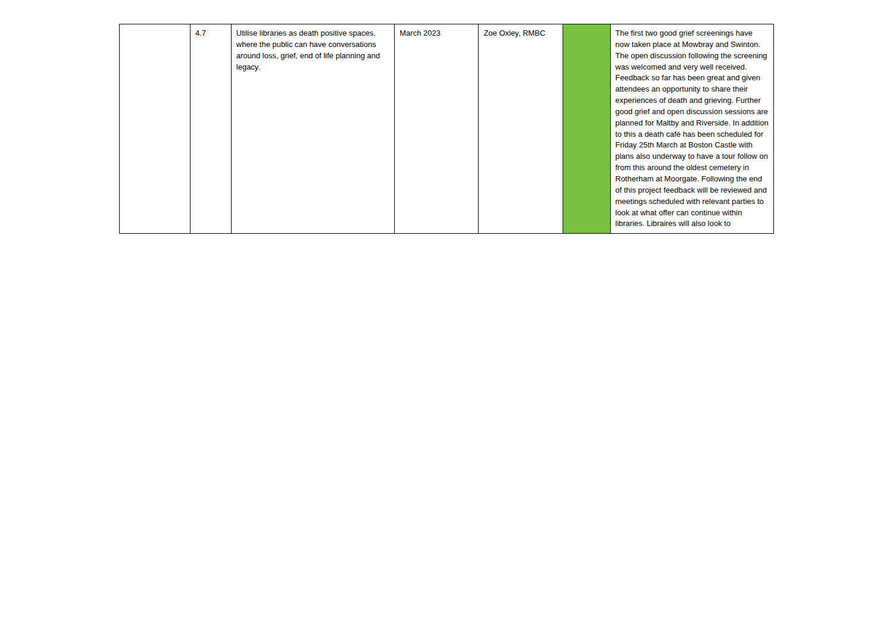| | 4.7 | Utilise libraries as death positive spaces, where the public can have conversations around loss, grief, end of life planning and legacy. | March 2023 | Zoe Oxley, RMBC | | The first two good grief screenings have now taken place at Mowbray and Swinton. The open discussion following the screening was welcomed and very well received. Feedback so far has been great and given attendees an opportunity to share their experiences of death and grieving. Further good grief and open discussion sessions are planned for Maltby and Riverside. In addition to this a death café has been scheduled for Friday 25th March at Boston Castle with plans also underway to have a tour follow on from this around the oldest cemetery in Rotherham at Moorgate. Following the end of this project feedback will be reviewed and meetings scheduled with relevant parties to look at what offer can continue within libraries. Libraires will also look to |